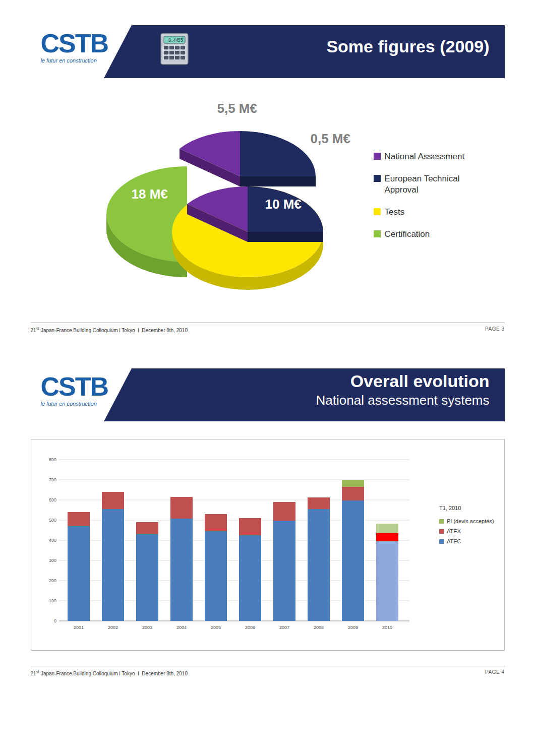CSTB
le futur en construction
0.4455
Some figures (2009)
5,5 M€
0,5 M€
18 M€
10 M€
National Assessment
European Technical
Approval
Tests
Certification
21st Japan-France Building Colloquium l Tokyo I December 8th, 2010
PAGE 3
CSTB
le futur en construction
Overall evolution
National assessment systems
800 700 600 500 400 300 200 100 0 2001 2002 2003 2004 2005 2006 2007 2008 2009 2010
T1, 2010
PI (devis acceptés)
ATEX
ATEC
21st Japan-France Building Colloquium l Tokyo I December 8th, 2010
PAGE 4